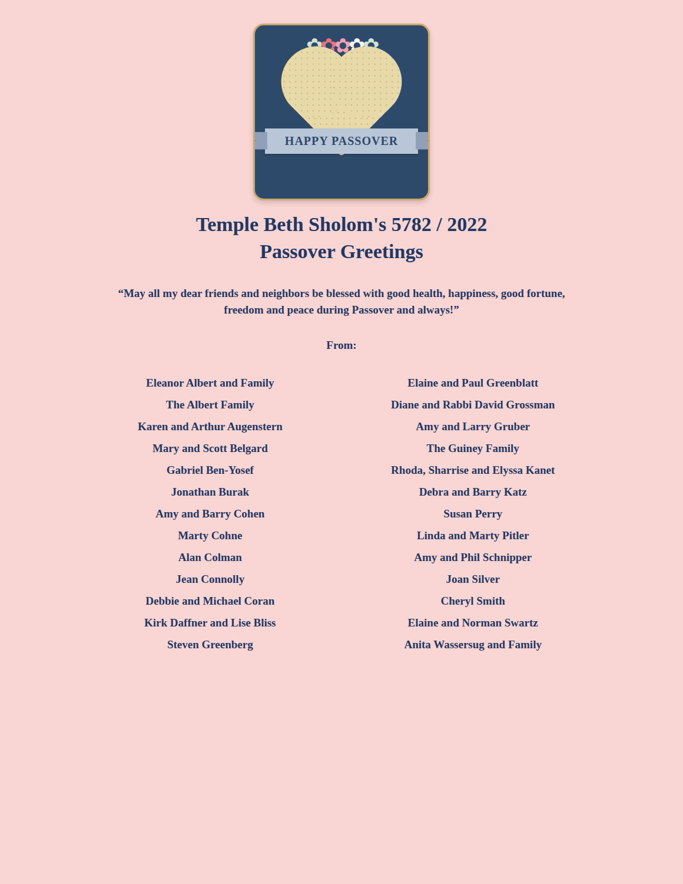✿✿✿✿✿
Happy Passover
Temple Beth Sholom's 5782 / 2022 Passover Greetings
“May all my dear friends and neighbors be blessed with good health, happiness, good fortune, freedom and peace during Passover and always!”
From:
Eleanor Albert and Family
The Albert Family
Karen and Arthur Augenstern
Mary and Scott Belgard
Gabriel Ben-Yosef
Jonathan Burak
Amy and Barry Cohen
Marty Cohne
Alan Colman
Jean Connolly
Debbie and Michael Coran
Kirk Daffner and Lise Bliss
Steven Greenberg
Elaine and Paul Greenblatt
Diane and Rabbi David Grossman
Amy and Larry Gruber
The Guiney Family
Rhoda, Sharrise and Elyssa Kanet
Debra and Barry Katz
Susan Perry
Linda and Marty Pitler
Amy and Phil Schnipper
Joan Silver
Cheryl Smith
Elaine and Norman Swartz
Anita Wassersug and Family